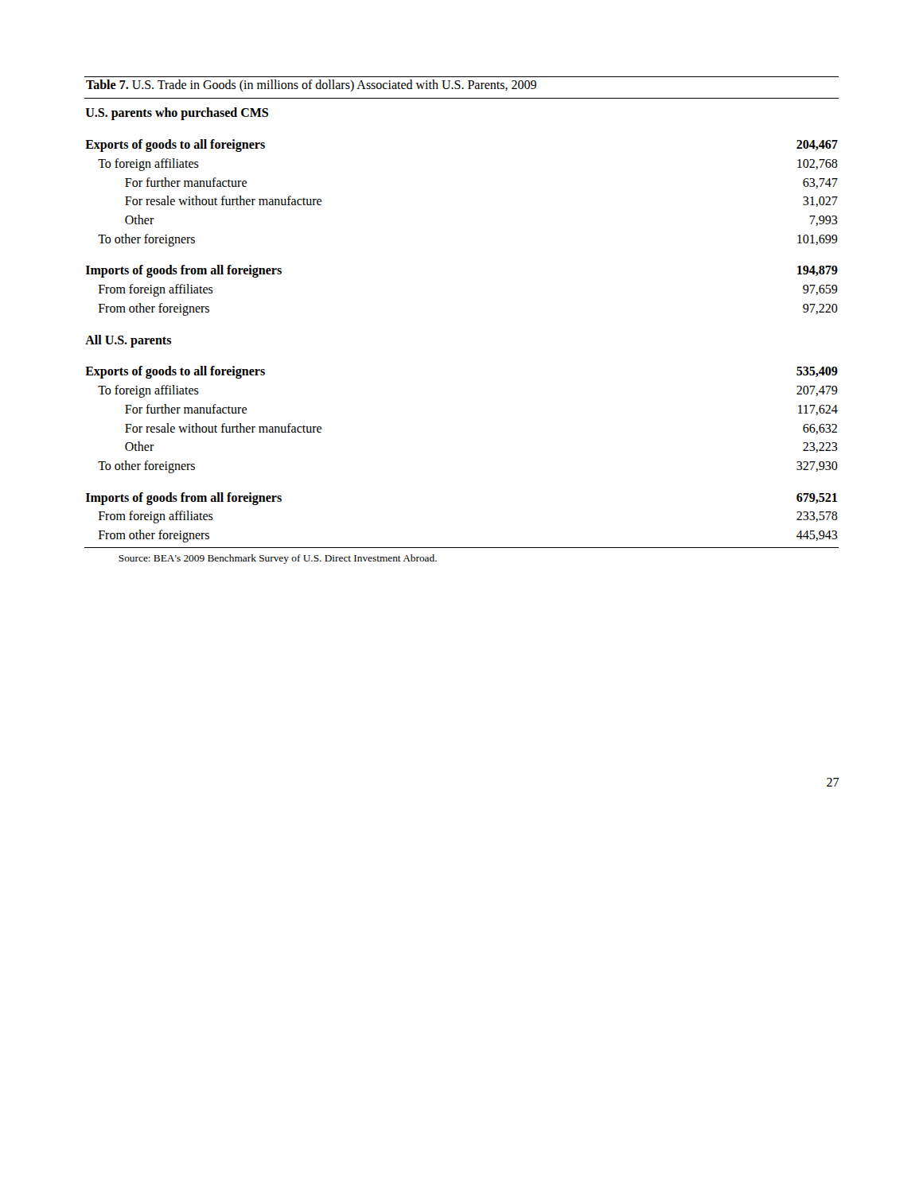Table 7. U.S. Trade in Goods (in millions of dollars) Associated with U.S. Parents, 2009
| U.S. parents who purchased CMS |
| Exports of goods to all foreigners | 204,467 |
| To foreign affiliates | 102,768 |
| For further manufacture | 63,747 |
| For resale without further manufacture | 31,027 |
| Other | 7,993 |
| To other foreigners | 101,699 |
| Imports of goods from all foreigners | 194,879 |
| From foreign affiliates | 97,659 |
| From other foreigners | 97,220 |
| All U.S. parents |
| Exports of goods to all foreigners | 535,409 |
| To foreign affiliates | 207,479 |
| For further manufacture | 117,624 |
| For resale without further manufacture | 66,632 |
| Other | 23,223 |
| To other foreigners | 327,930 |
| Imports of goods from all foreigners | 679,521 |
| From foreign affiliates | 233,578 |
| From other foreigners | 445,943 |
Source: BEA's 2009 Benchmark Survey of U.S. Direct Investment Abroad.
27